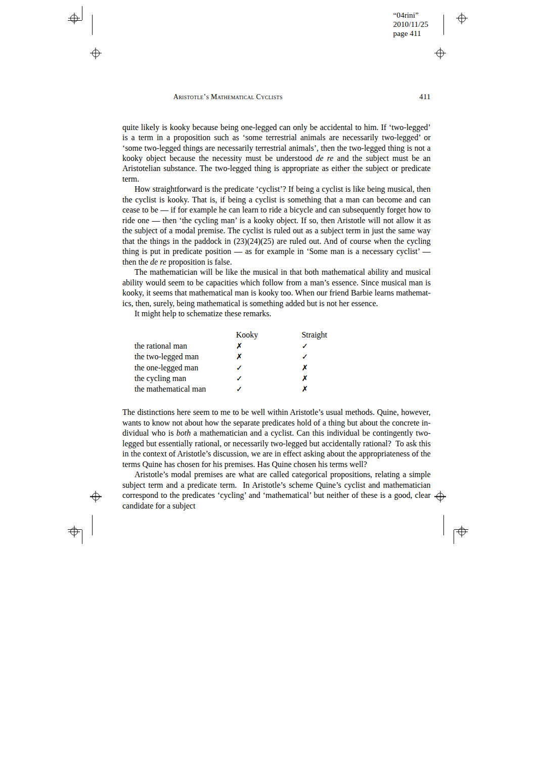“04rini”
2010/11/25
page 411
Aristotle’s Mathematical Cyclists 411
quite likely is kooky because being one-legged can only be accidental to him. If ‘two-legged’ is a term in a proposition such as ‘some terrestrial animals are necessarily two-legged’ or ‘some two-legged things are necessarily terrestrial animals’, then the two-legged thing is not a kooky object because the necessity must be understood de re and the subject must be an Aristotelian substance. The two-legged thing is appropriate as either the subject or predicate term.
How straightforward is the predicate ‘cyclist’? If being a cyclist is like being musical, then the cyclist is kooky. That is, if being a cyclist is something that a man can become and can cease to be — if for example he can learn to ride a bicycle and can subsequently forget how to ride one — then ‘the cycling man’ is a kooky object. If so, then Aristotle will not allow it as the subject of a modal premise. The cyclist is ruled out as a subject term in just the same way that the things in the paddock in (23)(24)(25) are ruled out. And of course when the cycling thing is put in predicate position — as for example in ‘Some man is a necessary cyclist’ — then the de re proposition is false.
The mathematician will be like the musical in that both mathematical ability and musical ability would seem to be capacities which follow from a man’s essence. Since musical man is kooky, it seems that mathematical man is kooky too. When our friend Barbie learns mathematics, then, surely, being mathematical is something added but is not her essence.
It might help to schematize these remarks.
| | Kooky | Straight |
| --- | --- | --- |
| the rational man | ✗ | ✓ |
| the two-legged man | ✗ | ✓ |
| the one-legged man | ✓ | ✗ |
| the cycling man | ✓ | ✗ |
| the mathematical man | ✓ | ✗ |
The distinctions here seem to me to be well within Aristotle’s usual methods. Quine, however, wants to know not about how the separate predicates hold of a thing but about the concrete individual who is both a mathematician and a cyclist. Can this individual be contingently two-legged but essentially rational, or necessarily two-legged but accidentally rational? To ask this in the context of Aristotle’s discussion, we are in effect asking about the appropriateness of the terms Quine has chosen for his premises. Has Quine chosen his terms well?
Aristotle’s modal premises are what are called categorical propositions, relating a simple subject term and a predicate term. In Aristotle’s scheme Quine’s cyclist and mathematician correspond to the predicates ‘cycling’ and ‘mathematical’ but neither of these is a good, clear candidate for a subject